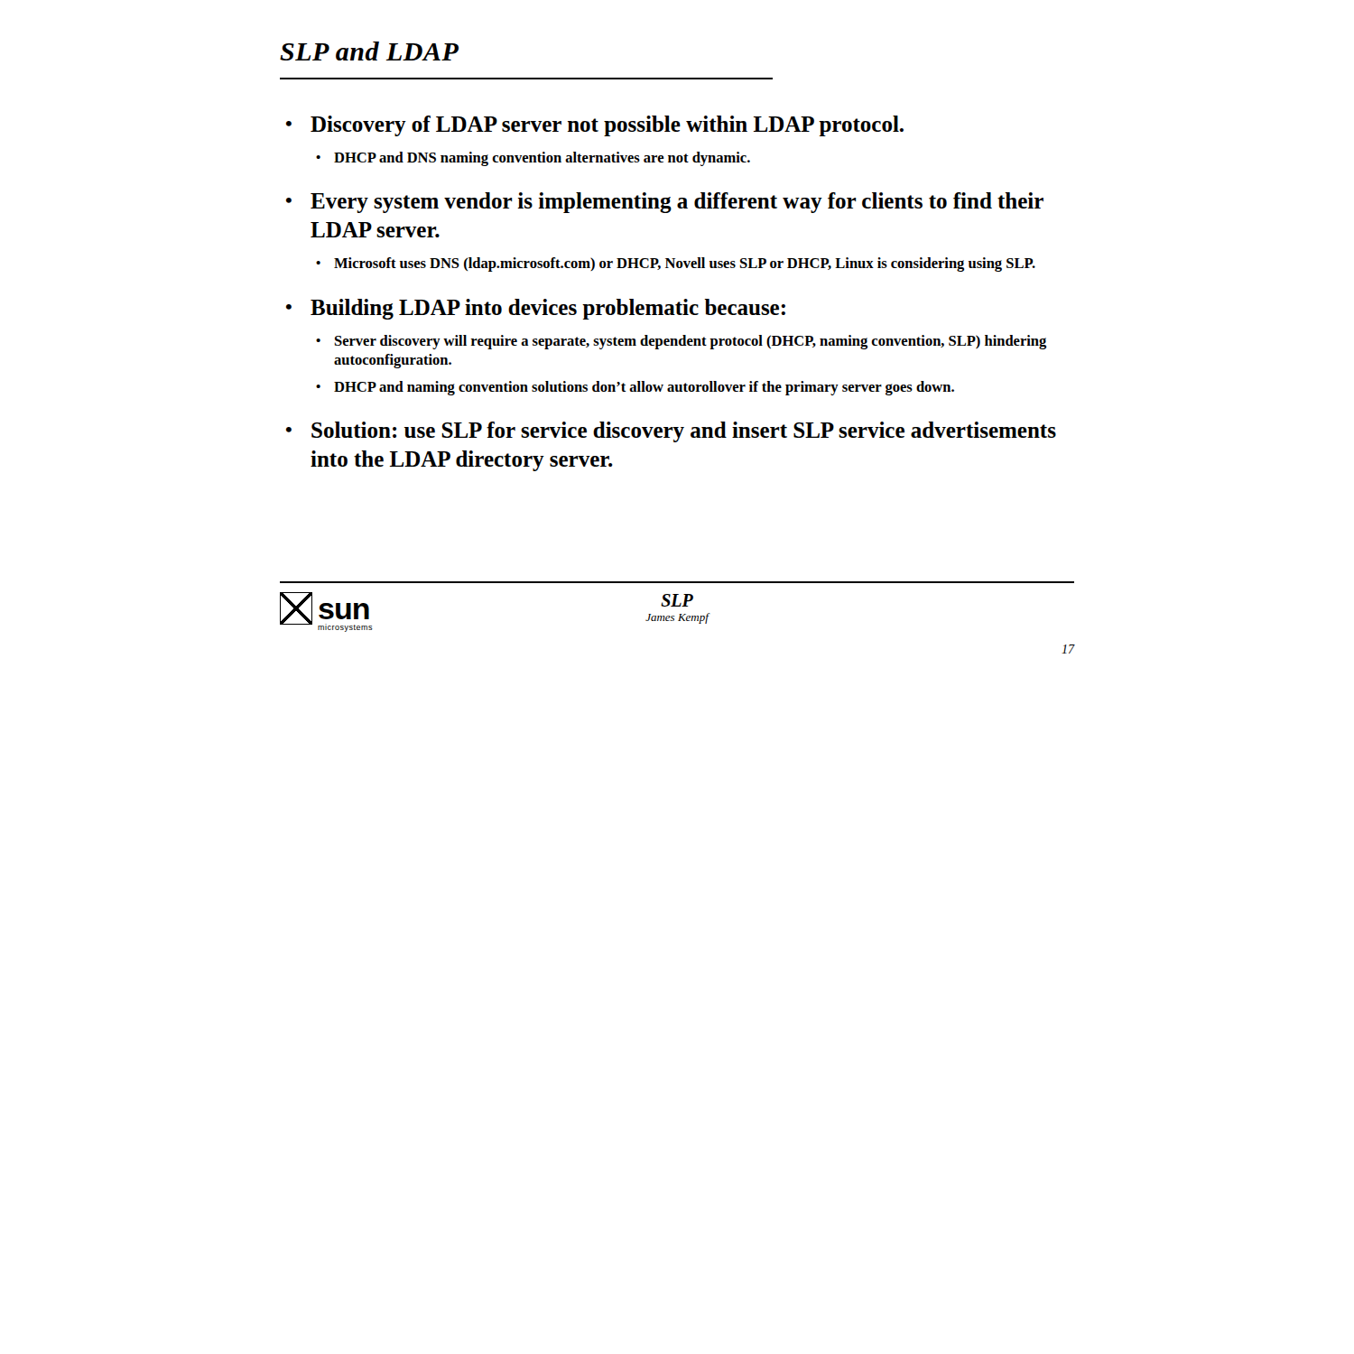SLP and LDAP
Discovery of LDAP server not possible within LDAP protocol.
DHCP and DNS naming convention alternatives are not dynamic.
Every system vendor is implementing a different way for clients to find their LDAP server.
Microsoft uses DNS (ldap.microsoft.com) or DHCP, Novell uses SLP or DHCP, Linux is considering using SLP.
Building LDAP into devices problematic because:
Server discovery will require a separate, system dependent protocol (DHCP, naming convention, SLP) hindering autoconfiguration.
DHCP and naming convention solutions don’t allow autorollover if the primary server goes down.
Solution: use SLP for service discovery and insert SLP service advertisements into the LDAP directory server.
sun microsystems
SLP James Kempf
17